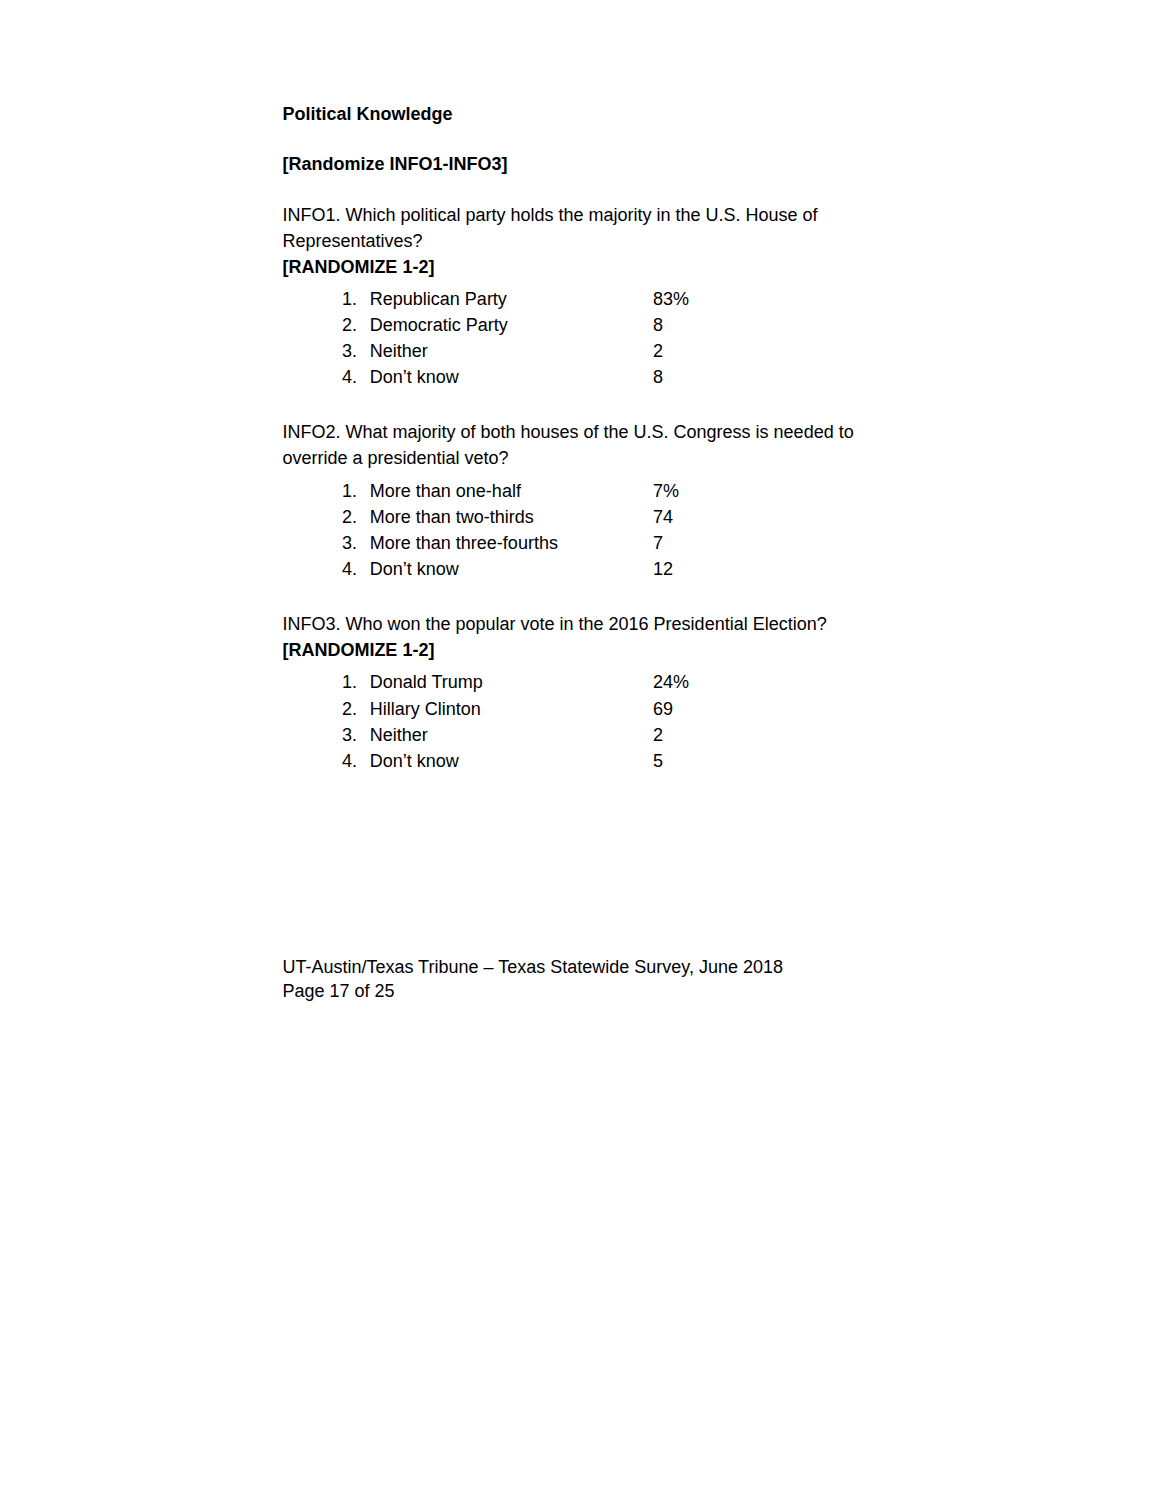Political Knowledge
[Randomize INFO1-INFO3]
INFO1. Which political party holds the majority in the U.S. House of Representatives?
[RANDOMIZE 1-2]
1. Republican Party 83%
2. Democratic Party 8
3. Neither 2
4. Don’t know 8
INFO2. What majority of both houses of the U.S. Congress is needed to override a presidential veto?
1. More than one-half 7%
2. More than two-thirds 74
3. More than three-fourths 7
4. Don’t know 12
INFO3. Who won the popular vote in the 2016 Presidential Election? [RANDOMIZE 1-2]
1. Donald Trump 24%
2. Hillary Clinton 69
3. Neither 2
4. Don’t know 5
UT-Austin/Texas Tribune – Texas Statewide Survey, June 2018
Page 17 of 25